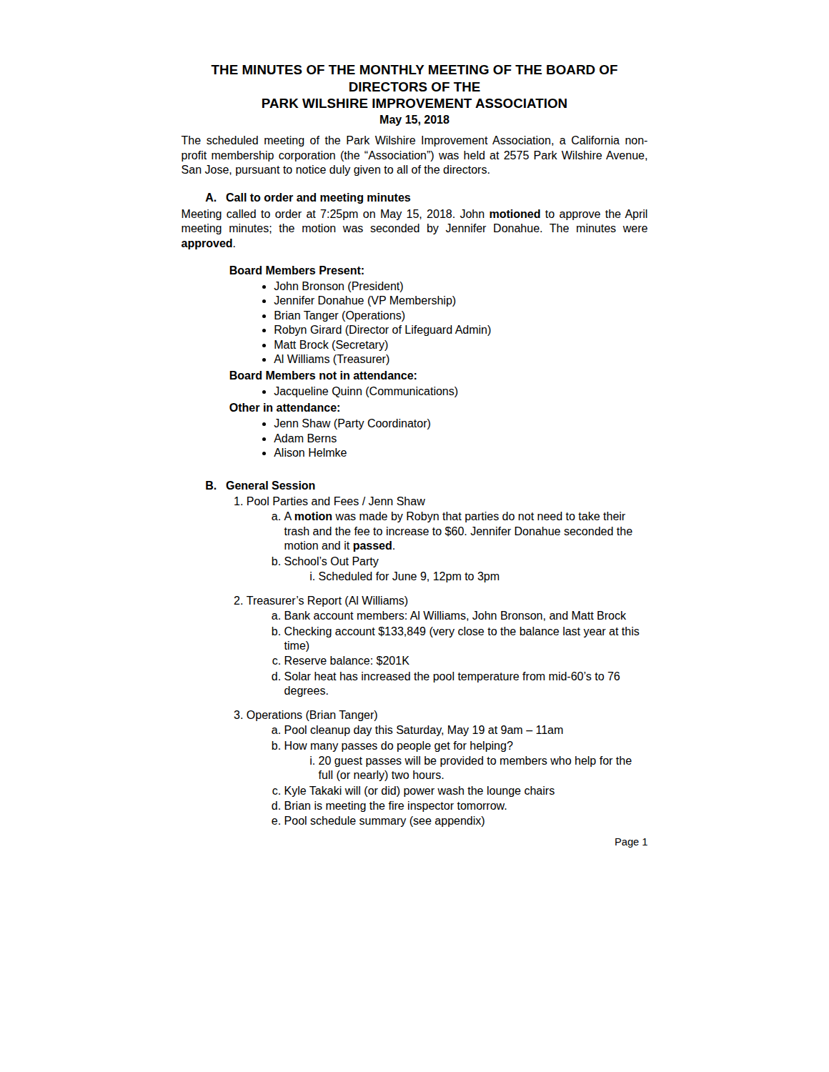THE MINUTES OF THE MONTHLY MEETING OF THE BOARD OF DIRECTORS OF THE
PARK WILSHIRE IMPROVEMENT ASSOCIATION
May 15, 2018
The scheduled meeting of the Park Wilshire Improvement Association, a California non-profit membership corporation (the “Association”) was held at 2575 Park Wilshire Avenue, San Jose, pursuant to notice duly given to all of the directors.
A. Call to order and meeting minutes
Meeting called to order at 7:25pm on May 15, 2018. John motioned to approve the April meeting minutes; the motion was seconded by Jennifer Donahue. The minutes were approved.
Board Members Present:
John Bronson (President)
Jennifer Donahue (VP Membership)
Brian Tanger (Operations)
Robyn Girard (Director of Lifeguard Admin)
Matt Brock (Secretary)
Al Williams (Treasurer)
Board Members not in attendance:
Jacqueline Quinn (Communications)
Other in attendance:
Jenn Shaw (Party Coordinator)
Adam Berns
Alison Helmke
B. General Session
Pool Parties and Fees / Jenn Shaw
A motion was made by Robyn that parties do not need to take their trash and the fee to increase to $60. Jennifer Donahue seconded the motion and it passed.
School’s Out Party
Scheduled for June 9, 12pm to 3pm
Treasurer’s Report (Al Williams)
Bank account members: Al Williams, John Bronson, and Matt Brock
Checking account $133,849 (very close to the balance last year at this time)
Reserve balance: $201K
Solar heat has increased the pool temperature from mid-60’s to 76 degrees.
Operations (Brian Tanger)
Pool cleanup day this Saturday, May 19 at 9am – 11am
How many passes do people get for helping?
20 guest passes will be provided to members who help for the full (or nearly) two hours.
Kyle Takaki will (or did) power wash the lounge chairs
Brian is meeting the fire inspector tomorrow.
Pool schedule summary (see appendix)
Page 1